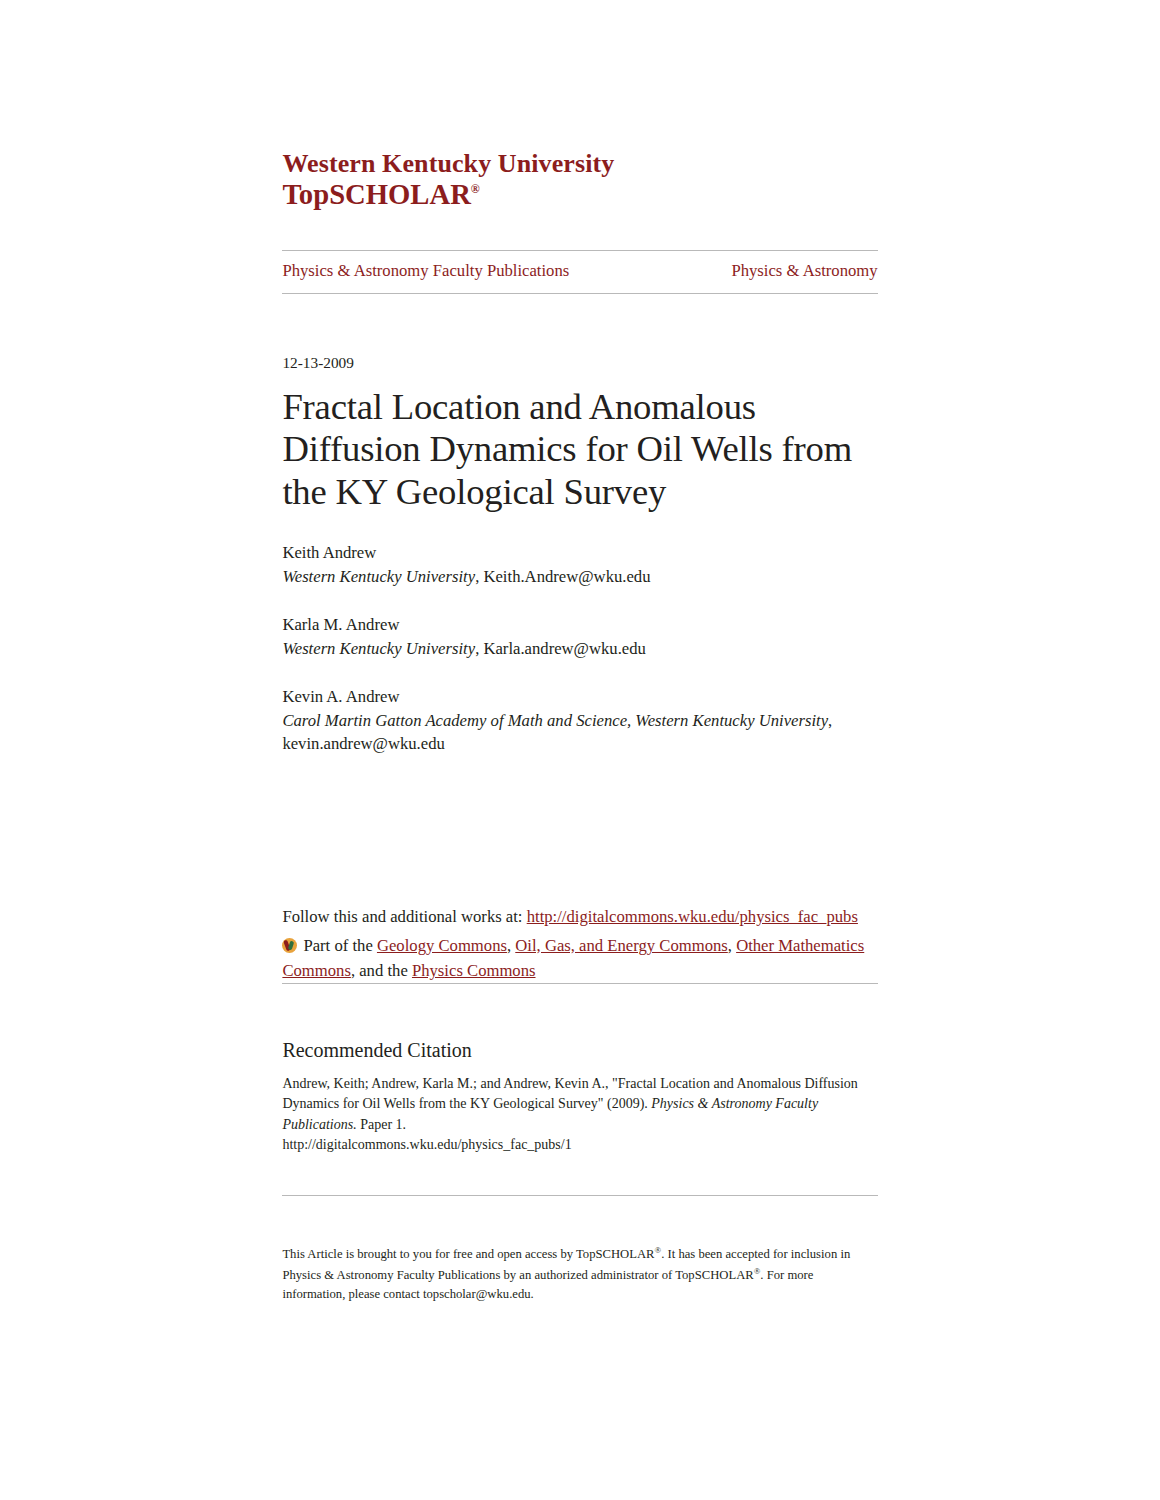Western Kentucky University
TopSCHOLAR®
Physics & Astronomy Faculty Publications Physics & Astronomy
12-13-2009
Fractal Location and Anomalous Diffusion Dynamics for Oil Wells from the KY Geological Survey
Keith Andrew Western Kentucky University, Keith.Andrew@wku.edu
Karla M. Andrew Western Kentucky University, Karla.andrew@wku.edu
Kevin A. Andrew Carol Martin Gatton Academy of Math and Science, Western Kentucky University, kevin.andrew@wku.edu
Follow this and additional works at: http://digitalcommons.wku.edu/physics_fac_pubs
Part of the Geology Commons, Oil, Gas, and Energy Commons, Other Mathematics Commons, and the Physics Commons
Recommended Citation
Andrew, Keith; Andrew, Karla M.; and Andrew, Kevin A., "Fractal Location and Anomalous Diffusion Dynamics for Oil Wells from the KY Geological Survey" (2009). Physics & Astronomy Faculty Publications. Paper 1.
http://digitalcommons.wku.edu/physics_fac_pubs/1
This Article is brought to you for free and open access by TopSCHOLAR®. It has been accepted for inclusion in Physics & Astronomy Faculty Publications by an authorized administrator of TopSCHOLAR®. For more information, please contact topscholar@wku.edu.